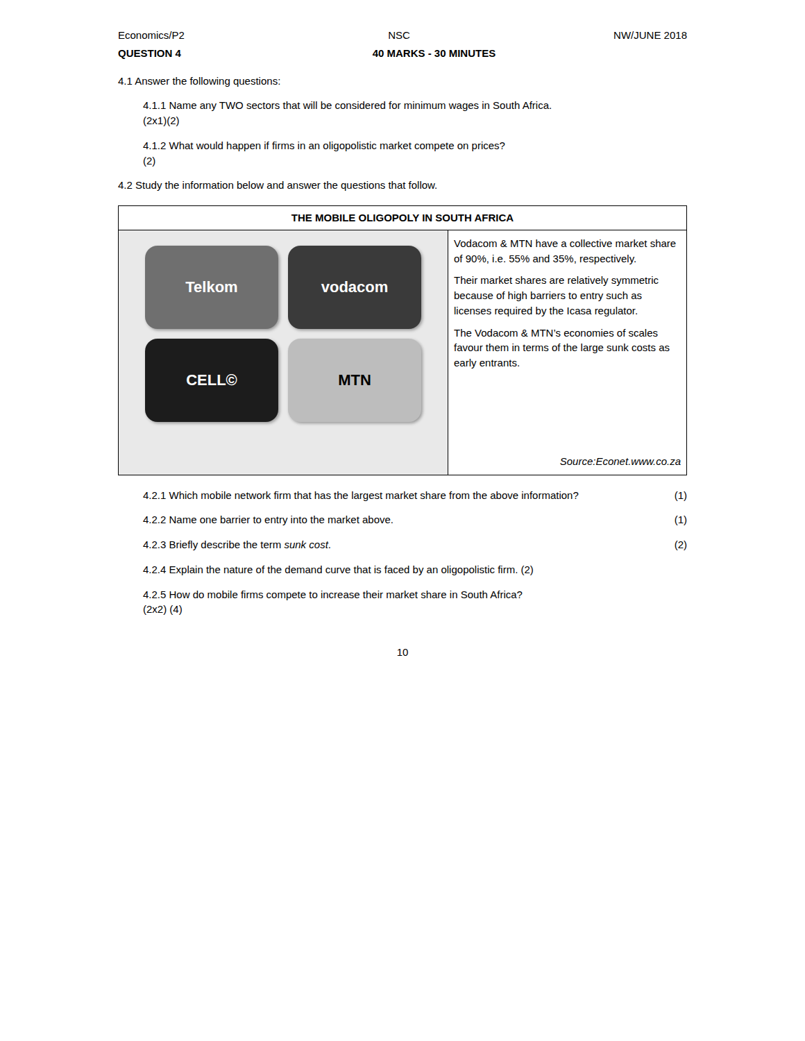Economics/P2 NSC NW/JUNE 2018
QUESTION 4 40 MARKS - 30 MINUTES
4.1 Answer the following questions:
4.1.1 Name any TWO sectors that will be considered for minimum wages in South Africa. (2x1)(2)
4.1.2 What would happen if firms in an oligopolistic market compete on prices? (2)
4.2 Study the information below and answer the questions that follow.
THE MOBILE OLIGOPOLY IN SOUTH AFRICA
| Telkom vodacom CELL© MTN | Vodacom & MTN have a collective market share of 90%, i.e. 55% and 35%, respectively. Their market shares are relatively symmetric because of high barriers to entry such as licenses required by the Icasa regulator. The Vodacom & MTN’s economies of scales favour them in terms of the large sunk costs as early entrants. Source:Econet.www.co.za |
4.2.1 Which mobile network firm that has the largest market share from the above information? (1)
4.2.2 Name one barrier to entry into the market above. (1)
4.2.3 Briefly describe the term sunk cost. (2)
4.2.4 Explain the nature of the demand curve that is faced by an oligopolistic firm. (2)
4.2.5 How do mobile firms compete to increase their market share in South Africa? (2x2) (4)
10